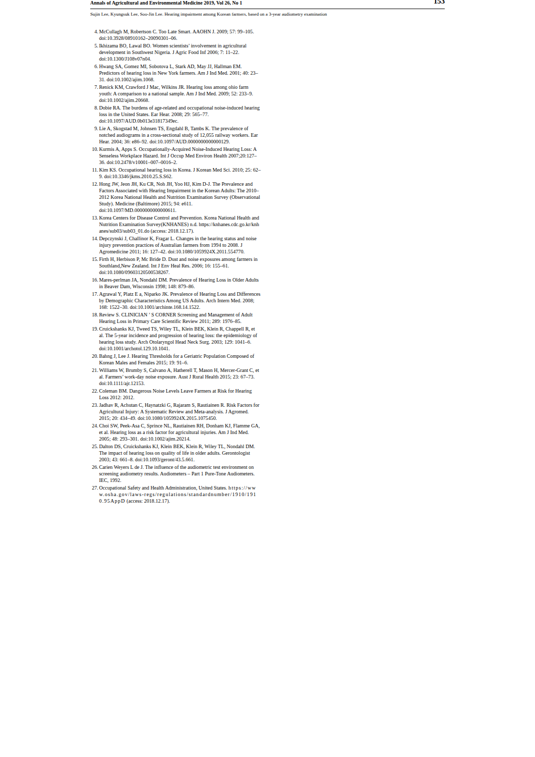153
Annals of Agricultural and Environmental Medicine 2019, Vol 26, No 1
Sujin Lee, Kyungsuk Lee, Soo-Jin Lee. Hearing impairment among Korean farmers, based on a 3-year audiometry examination
McCullagh M, Robertson C. Too Late Smart. AAOHN J. 2009; 57: 99–105. doi:10.3928/08910162–20090301–06.
Ikhizama BO, Lawal BO. Women scientists’ involvement in agricultural development in Southwest Nigeria. J Agric Food Inf 2006; 7: 11–22. doi:10.1300/J108v07n04.
Hwang SA, Gomez MI, Sobotova L, Stark AD, May JJ, Hallman EM. Predictors of hearing loss in New York farmers. Am J Ind Med. 2001; 40: 23–31. doi:10.1002/ajim.1068.
Renick KM, Crawford J Mac, Wilkins JR. Hearing loss among ohio farm youth: A comparison to a national sample. Am J Ind Med. 2009; 52: 233–9. doi:10.1002/ajim.20668.
Dobie RA. The burdens of age-related and occupational noise-induced hearing loss in the United States. Ear Hear. 2008; 29: 565–77. doi:10.1097/AUD.0b013e31817349ec.
Lie A, Skogstad M, Johnsen TS, Engdahl B, Tambs K. The prevalence of notched audiograms in a cross-sectional study of 12,055 railway workers. Ear Hear. 2004; 36: e86–92. doi:10.1097/AUD.0000000000000129.
Kurmis A, Apps S. Occupationally-Acquired Noise-Induced Hearing Loss: A Senseless Workplace Hazard. Int J Occup Med Environ Health 2007;20:127–36. doi:10.2478/v10001–007–0016–2.
Kim KS. Occupational hearing loss in Korea. J Korean Med Sci. 2010; 25: 62–9. doi:10.3346/jkms.2010.25.S.S62.
Hong JW, Jeon JH, Ku CR, Noh JH, Yoo HJ, Kim D-J. The Prevalence and Factors Associated with Hearing Impairment in the Korean Adults: The 2010–2012 Korea National Health and Nutrition Examination Survey (Observational Study). Medicine (Baltimore) 2015; 94: e611. doi:10.1097/MD.0000000000000611.
Korea Centers for Disease Control and Prevention. Korea National Health and Nutrition Examination Survey(KNHANES) n.d. https://knhanes.cdc.go.kr/knhanes/sub03/sub03_01.do (access: 2018.12.17).
Depczynski J, Challinor K, Fragar L. Changes in the hearing status and noise injury prevention practices of Australian farmers from 1994 to 2008. J Agromedicine 2011; 16: 127–42. doi:10.1080/1059924X.2011.554770.
Firth H, Herbison P, Mc Bride D. Dust and noise exposures among farmers in Southland,New Zealand. Int J Env Heal Res. 2006; 16: 155–61. doi:10.1080/09603120500538267.
Mares-perlman JA, Nondahl DM. Prevalence of Hearing Loss in Older Adults in Beaver Dam, Wisconsin 1998; 148: 879–86.
Agrawal Y, Platz E a, Niparko JK. Prevalence of Hearing Loss and Differences by Demographic Characteristics Among US Adults. Arch Intern Med. 2008; 168: 1522–30. doi:10.1001/archinte.168.14.1522.
Review S. CLINICIAN ’ S CORNER Screening and Management of Adult Hearing Loss in Primary Care Scientific Review 2011; 289: 1976–85.
Cruickshanks KJ, Tweed TS, Wiley TL, Klein BEK, Klein R, Chappell R, et al. The 5-year incidence and progression of hearing loss: the epidemiology of hearing loss study. Arch Otolaryngol Head Neck Surg. 2003; 129: 1041–6. doi:10.1001/archotol.129.10.1041.
Bahng J, Lee J. Hearing Thresholds for a Geriatric Population Composed of Korean Males and Females 2015; 19: 91–6.
Williams W, Brumby S, Calvano A, Hatherell T, Mason H, Mercer-Grant C, et al. Farmers’ work-day noise exposure. Aust J Rural Health 2015; 23: 67–73. doi:10.1111/ajr.12153.
Coleman BM. Dangerous Noise Levels Leave Farmers at Risk for Hearing Loss 2012: 2012.
Jadhav R, Achutan C, Haynatzki G, Rajaram S, Rautiainen R. Risk Factors for Agricultural Injury: A Systematic Review and Meta-analysis. J Agromed. 2015; 20: 434–49. doi:10.1080/1059924X.2015.1075450.
Choi SW, Peek-Asa C, Sprince NL, Rautiainen RH, Donham KJ, Flamme GA, et al. Hearing loss as a risk factor for agricultural injuries. Am J Ind Med. 2005; 48: 293–301. doi:10.1002/ajim.20214.
Dalton DS, Cruickshanks KJ, Klein BEK, Klein R, Wiley TL, Nondahl DM. The impact of hearing loss on quality of life in older adults. Gerontologist 2003; 43: 661–8. doi:10.1093/geront/43.5.661.
Carien Weyers L de J. The influence of the audiometric test environment on screening audiometry results. Audiometers – Part 1 Pure-Tone Audiometers. IEC, 1992.
Occupational Safety and Health Administration, United States. https://www.osha.gov/laws-regs/regulations/standardnumber/1910/1910.95AppD (access: 2018.12.17).